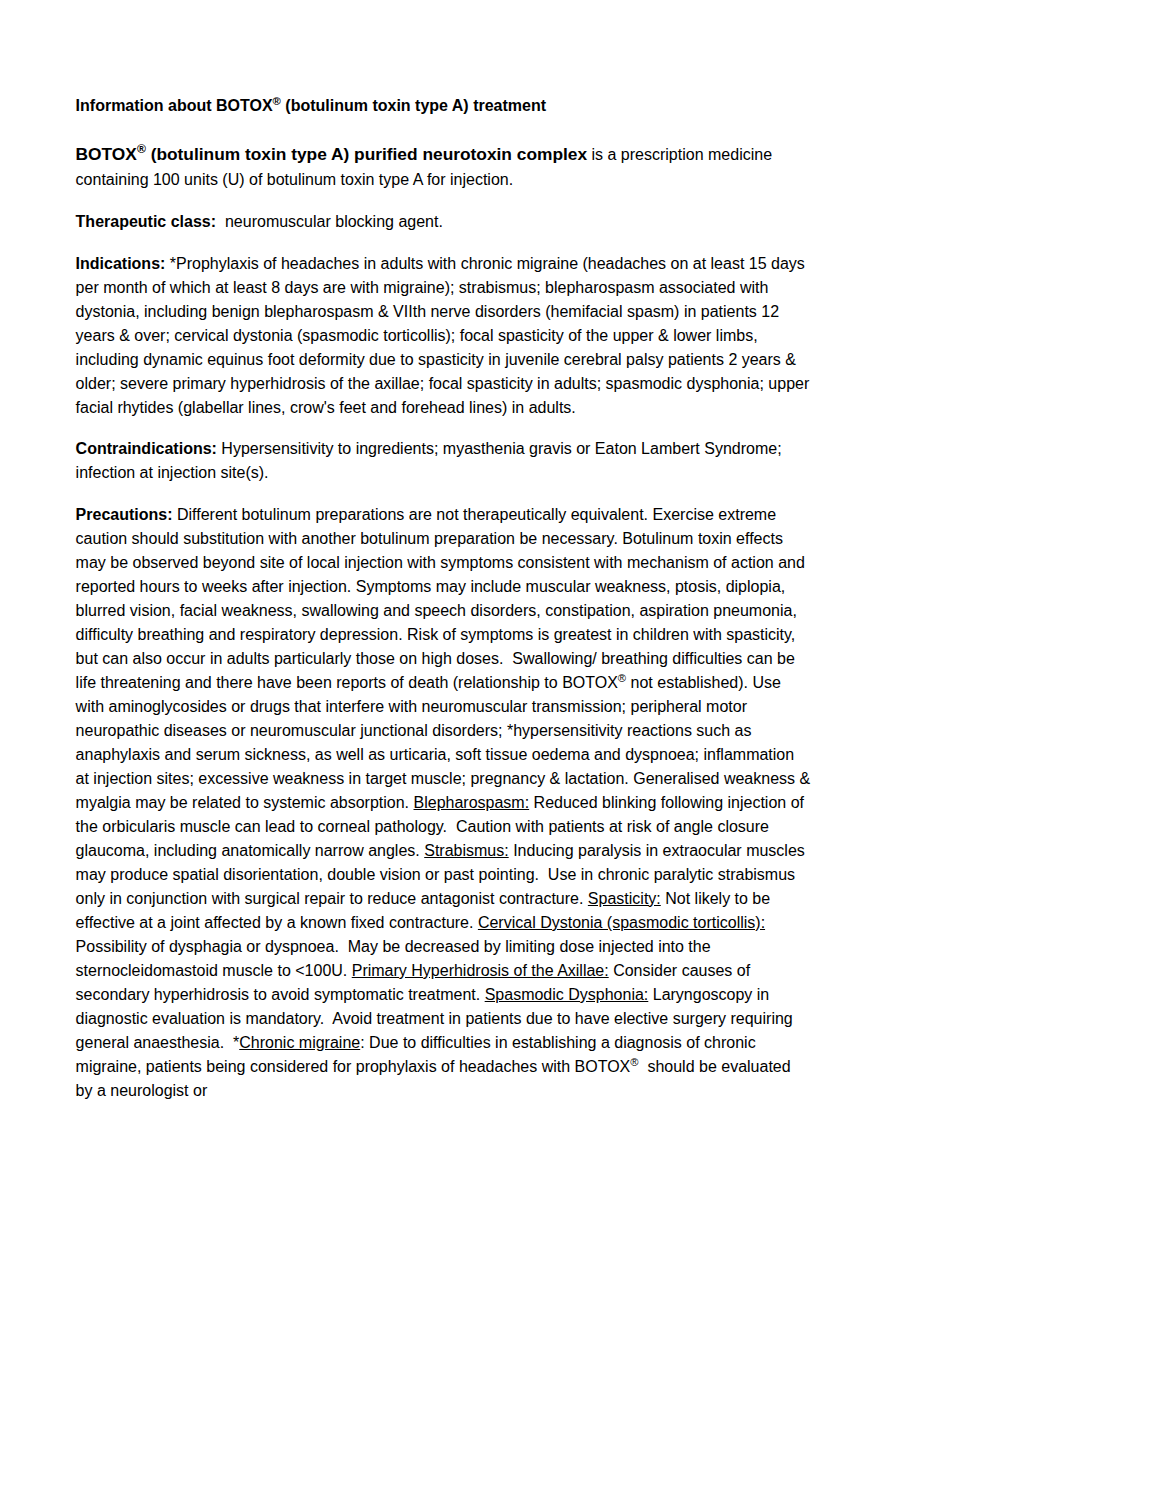Information about BOTOX® (botulinum toxin type A) treatment
BOTOX® (botulinum toxin type A) purified neurotoxin complex is a prescription medicine containing 100 units (U) of botulinum toxin type A for injection.
Therapeutic class: neuromuscular blocking agent.
Indications: *Prophylaxis of headaches in adults with chronic migraine (headaches on at least 15 days per month of which at least 8 days are with migraine); strabismus; blepharospasm associated with dystonia, including benign blepharospasm & VIIth nerve disorders (hemifacial spasm) in patients 12 years & over; cervical dystonia (spasmodic torticollis); focal spasticity of the upper & lower limbs, including dynamic equinus foot deformity due to spasticity in juvenile cerebral palsy patients 2 years & older; severe primary hyperhidrosis of the axillae; focal spasticity in adults; spasmodic dysphonia; upper facial rhytides (glabellar lines, crow's feet and forehead lines) in adults.
Contraindications: Hypersensitivity to ingredients; myasthenia gravis or Eaton Lambert Syndrome; infection at injection site(s).
Precautions: Different botulinum preparations are not therapeutically equivalent. Exercise extreme caution should substitution with another botulinum preparation be necessary. Botulinum toxin effects may be observed beyond site of local injection with symptoms consistent with mechanism of action and reported hours to weeks after injection. Symptoms may include muscular weakness, ptosis, diplopia, blurred vision, facial weakness, swallowing and speech disorders, constipation, aspiration pneumonia, difficulty breathing and respiratory depression. Risk of symptoms is greatest in children with spasticity, but can also occur in adults particularly those on high doses. Swallowing/ breathing difficulties can be life threatening and there have been reports of death (relationship to BOTOX® not established). Use with aminoglycosides or drugs that interfere with neuromuscular transmission; peripheral motor neuropathic diseases or neuromuscular junctional disorders; *hypersensitivity reactions such as anaphylaxis and serum sickness, as well as urticaria, soft tissue oedema and dyspnoea; inflammation at injection sites; excessive weakness in target muscle; pregnancy & lactation. Generalised weakness & myalgia may be related to systemic absorption. Blepharospasm: Reduced blinking following injection of the orbicularis muscle can lead to corneal pathology. Caution with patients at risk of angle closure glaucoma, including anatomically narrow angles. Strabismus: Inducing paralysis in extraocular muscles may produce spatial disorientation, double vision or past pointing. Use in chronic paralytic strabismus only in conjunction with surgical repair to reduce antagonist contracture. Spasticity: Not likely to be effective at a joint affected by a known fixed contracture. Cervical Dystonia (spasmodic torticollis): Possibility of dysphagia or dyspnoea. May be decreased by limiting dose injected into the sternocleidomastoid muscle to <100U. Primary Hyperhidrosis of the Axillae: Consider causes of secondary hyperhidrosis to avoid symptomatic treatment. Spasmodic Dysphonia: Laryngoscopy in diagnostic evaluation is mandatory. Avoid treatment in patients due to have elective surgery requiring general anaesthesia. *Chronic migraine: Due to difficulties in establishing a diagnosis of chronic migraine, patients being considered for prophylaxis of headaches with BOTOX® should be evaluated by a neurologist or